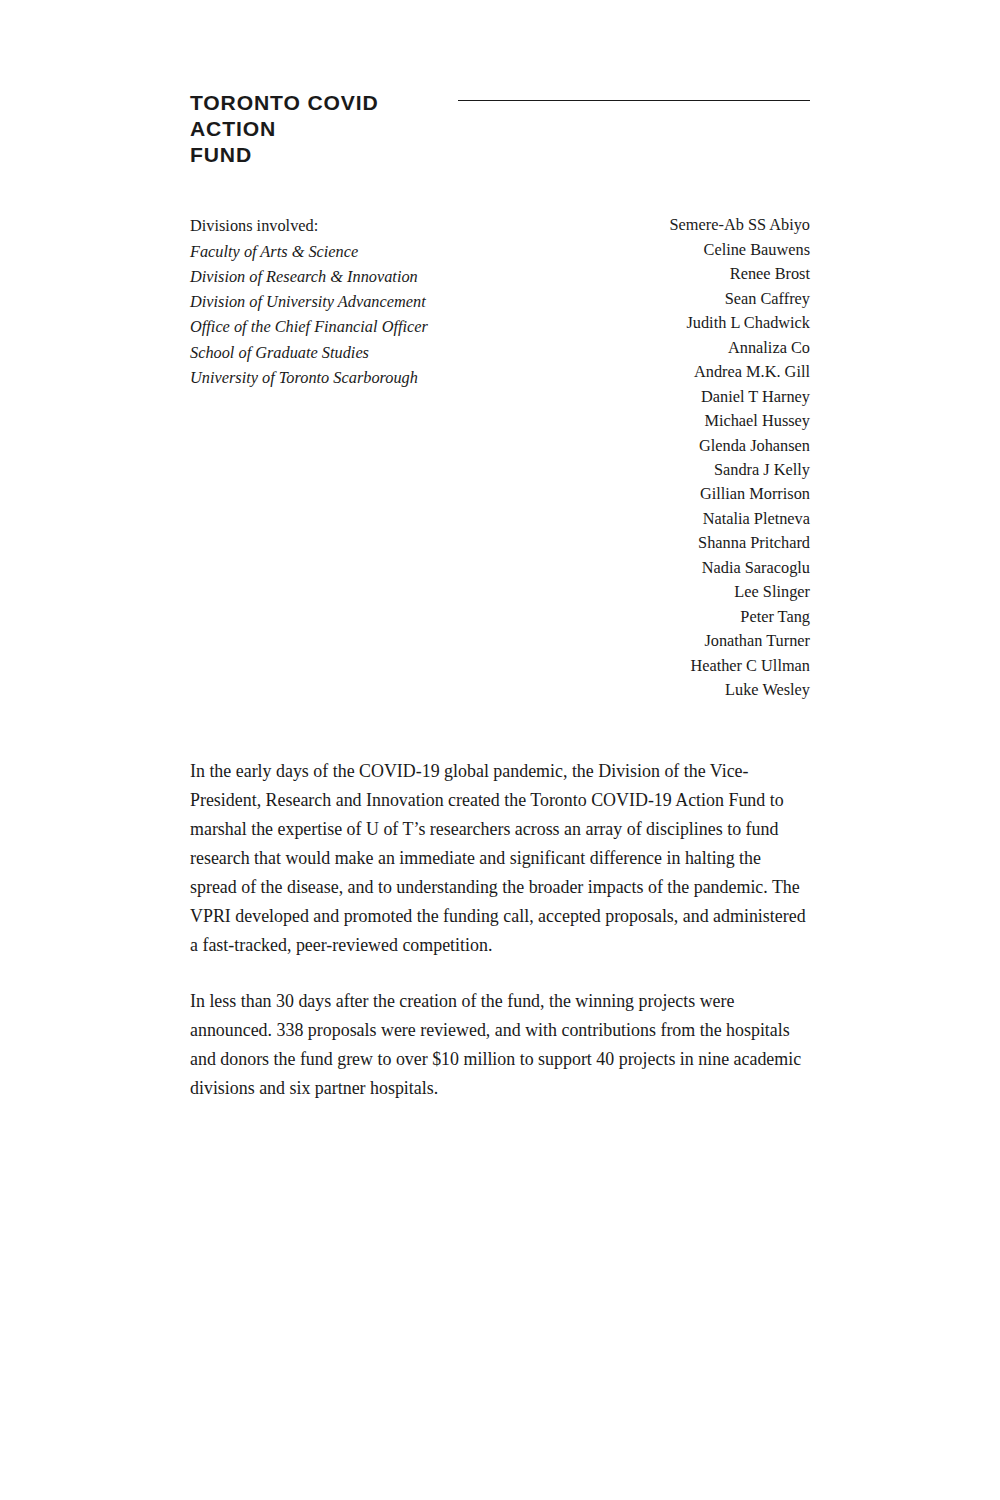Toronto Covid Action
Fund
Divisions involved:
Faculty of Arts & Science
Division of Research & Innovation
Division of University Advancement
Office of the Chief Financial Officer
School of Graduate Studies
University of Toronto Scarborough
Semere-Ab SS Abiyo
Celine Bauwens
Renee Brost
Sean Caffrey
Judith L Chadwick
Annaliza Co
Andrea M.K. Gill
Daniel T Harney
Michael Hussey
Glenda Johansen
Sandra J Kelly
Gillian Morrison
Natalia Pletneva
Shanna Pritchard
Nadia Saracoglu
Lee Slinger
Peter Tang
Jonathan Turner
Heather C Ullman
Luke Wesley
In the early days of the COVID-19 global pandemic, the Division of the Vice-President, Research and Innovation created the Toronto COVID-19 Action Fund to marshal the expertise of U of T’s researchers across an array of disciplines to fund research that would make an immediate and significant difference in halting the spread of the disease, and to understanding the broader impacts of the pandemic. The VPRI developed and promoted the funding call, accepted proposals, and administered a fast-tracked, peer-reviewed competition.
In less than 30 days after the creation of the fund, the winning projects were announced. 338 proposals were reviewed, and with contributions from the hospitals and donors the fund grew to over $10 million to support 40 projects in nine academic divisions and six partner hospitals.